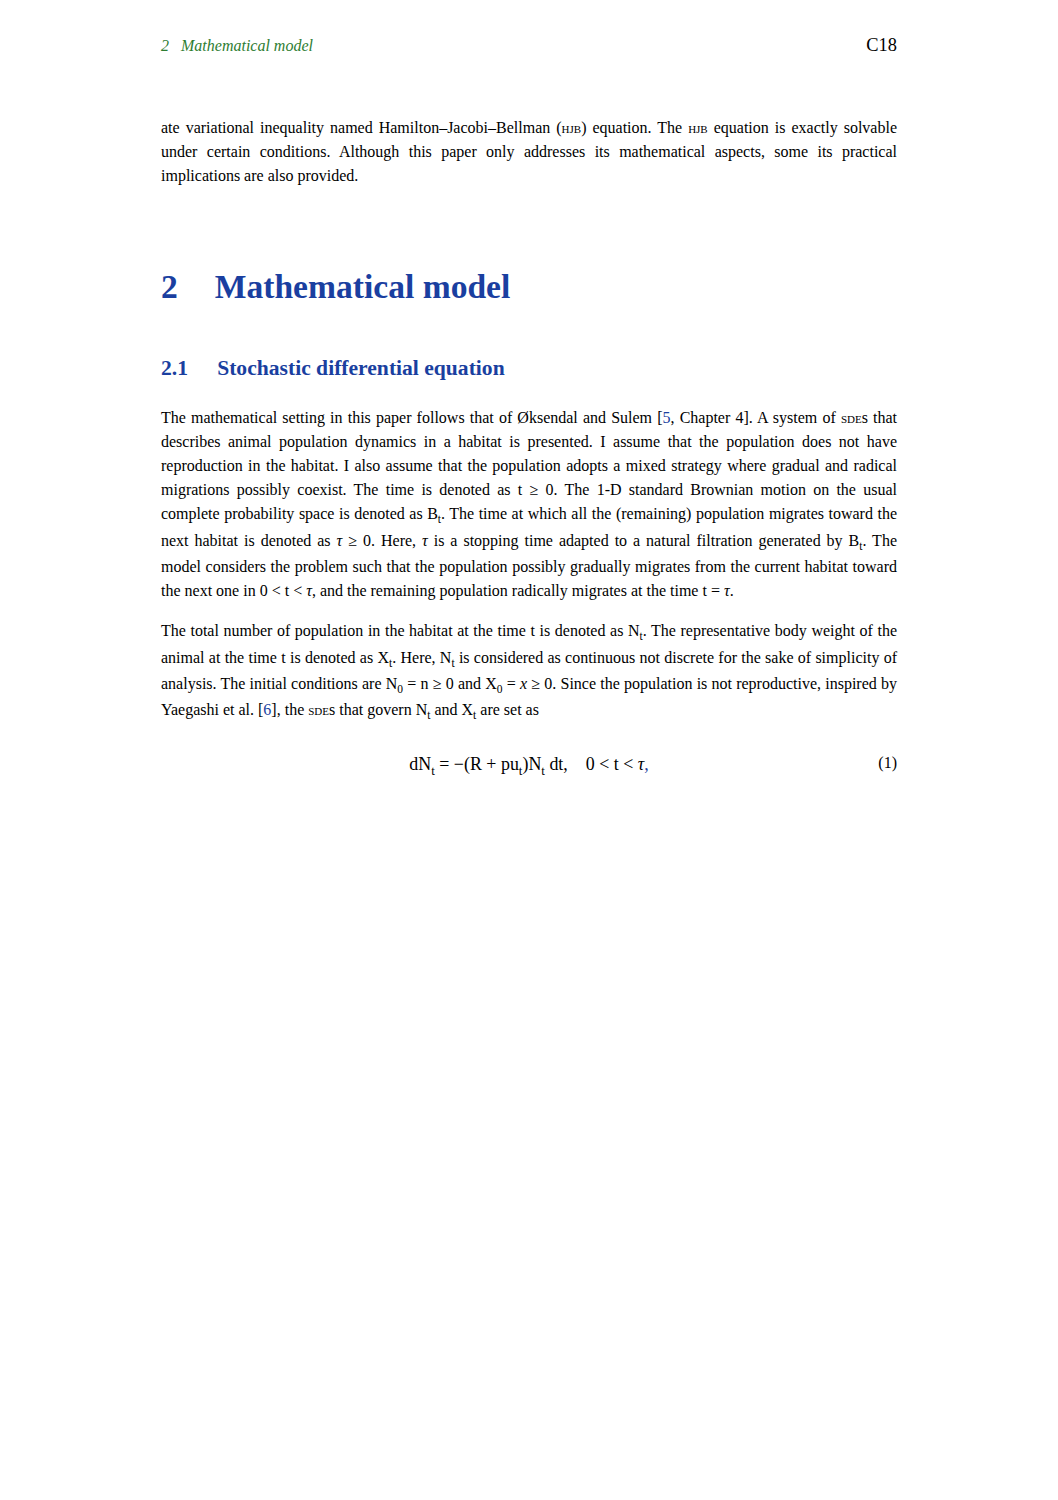2 Mathematical model C18
ate variational inequality named Hamilton–Jacobi–Bellman (hjb) equation. The hjb equation is exactly solvable under certain conditions. Although this paper only addresses its mathematical aspects, some its practical implications are also provided.
2 Mathematical model
2.1 Stochastic differential equation
The mathematical setting in this paper follows that of Øksendal and Sulem [5, Chapter 4]. A system of sdes that describes animal population dynamics in a habitat is presented. I assume that the population does not have reproduction in the habitat. I also assume that the population adopts a mixed strategy where gradual and radical migrations possibly coexist. The time is denoted as t ≥ 0. The 1-D standard Brownian motion on the usual complete probability space is denoted as Bt. The time at which all the (remaining) population migrates toward the next habitat is denoted as τ ≥ 0. Here, τ is a stopping time adapted to a natural filtration generated by Bt. The model considers the problem such that the population possibly gradually migrates from the current habitat toward the next one in 0 < t < τ, and the remaining population radically migrates at the time t = τ.
The total number of population in the habitat at the time t is denoted as Nt. The representative body weight of the animal at the time t is denoted as Xt. Here, Nt is considered as continuous not discrete for the sake of simplicity of analysis. The initial conditions are N0 = n ≥ 0 and X0 = x ≥ 0. Since the population is not reproductive, inspired by Yaegashi et al. [6], the sdes that govern Nt and Xt are set as
dNt = −(R + put)Nt dt, 0 < t < τ, (1)